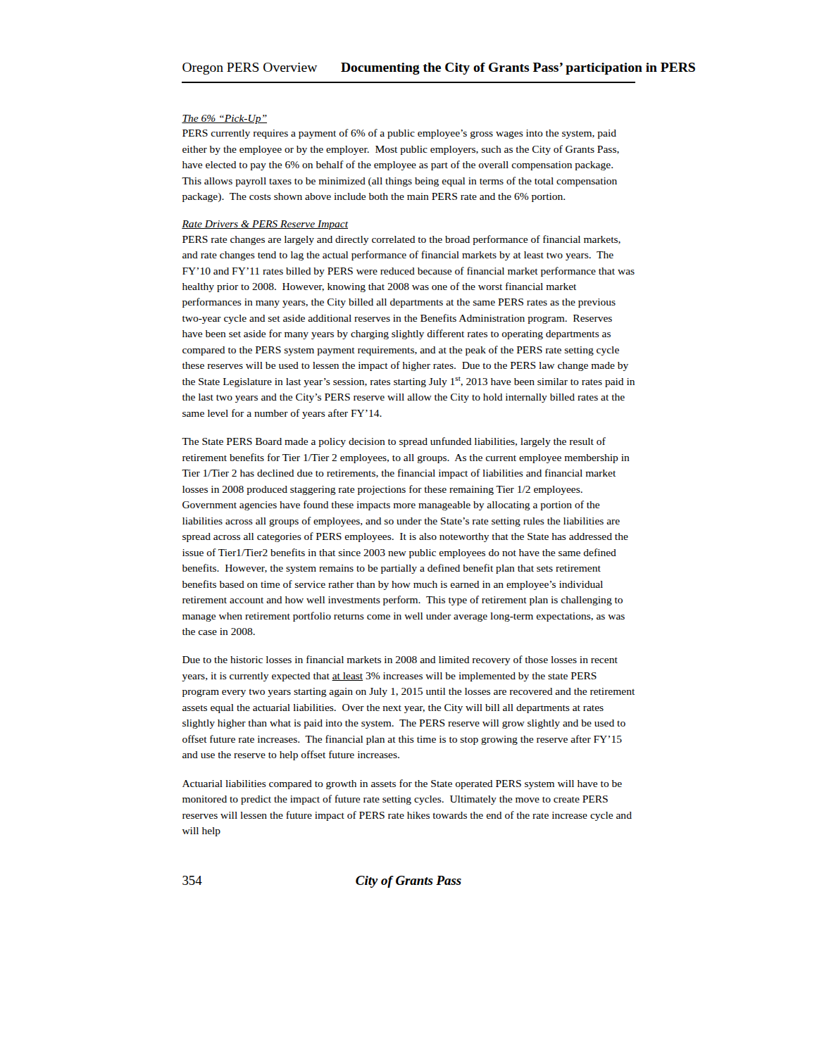Oregon PERS Overview
Documenting the City of Grants Pass’ participation in PERS
The 6% “Pick-Up”
PERS currently requires a payment of 6% of a public employee’s gross wages into the system, paid either by the employee or by the employer. Most public employers, such as the City of Grants Pass, have elected to pay the 6% on behalf of the employee as part of the overall compensation package. This allows payroll taxes to be minimized (all things being equal in terms of the total compensation package). The costs shown above include both the main PERS rate and the 6% portion.
Rate Drivers & PERS Reserve Impact
PERS rate changes are largely and directly correlated to the broad performance of financial markets, and rate changes tend to lag the actual performance of financial markets by at least two years. The FY’10 and FY’11 rates billed by PERS were reduced because of financial market performance that was healthy prior to 2008. However, knowing that 2008 was one of the worst financial market performances in many years, the City billed all departments at the same PERS rates as the previous two-year cycle and set aside additional reserves in the Benefits Administration program. Reserves have been set aside for many years by charging slightly different rates to operating departments as compared to the PERS system payment requirements, and at the peak of the PERS rate setting cycle these reserves will be used to lessen the impact of higher rates. Due to the PERS law change made by the State Legislature in last year’s session, rates starting July 1st, 2013 have been similar to rates paid in the last two years and the City’s PERS reserve will allow the City to hold internally billed rates at the same level for a number of years after FY’14.
The State PERS Board made a policy decision to spread unfunded liabilities, largely the result of retirement benefits for Tier 1/Tier 2 employees, to all groups. As the current employee membership in Tier 1/Tier 2 has declined due to retirements, the financial impact of liabilities and financial market losses in 2008 produced staggering rate projections for these remaining Tier 1/2 employees. Government agencies have found these impacts more manageable by allocating a portion of the liabilities across all groups of employees, and so under the State’s rate setting rules the liabilities are spread across all categories of PERS employees. It is also noteworthy that the State has addressed the issue of Tier1/Tier2 benefits in that since 2003 new public employees do not have the same defined benefits. However, the system remains to be partially a defined benefit plan that sets retirement benefits based on time of service rather than by how much is earned in an employee’s individual retirement account and how well investments perform. This type of retirement plan is challenging to manage when retirement portfolio returns come in well under average long-term expectations, as was the case in 2008.
Due to the historic losses in financial markets in 2008 and limited recovery of those losses in recent years, it is currently expected that at least 3% increases will be implemented by the state PERS program every two years starting again on July 1, 2015 until the losses are recovered and the retirement assets equal the actuarial liabilities. Over the next year, the City will bill all departments at rates slightly higher than what is paid into the system. The PERS reserve will grow slightly and be used to offset future rate increases. The financial plan at this time is to stop growing the reserve after FY’15 and use the reserve to help offset future increases.
Actuarial liabilities compared to growth in assets for the State operated PERS system will have to be monitored to predict the impact of future rate setting cycles. Ultimately the move to create PERS reserves will lessen the future impact of PERS rate hikes towards the end of the rate increase cycle and will help
354
City of Grants Pass